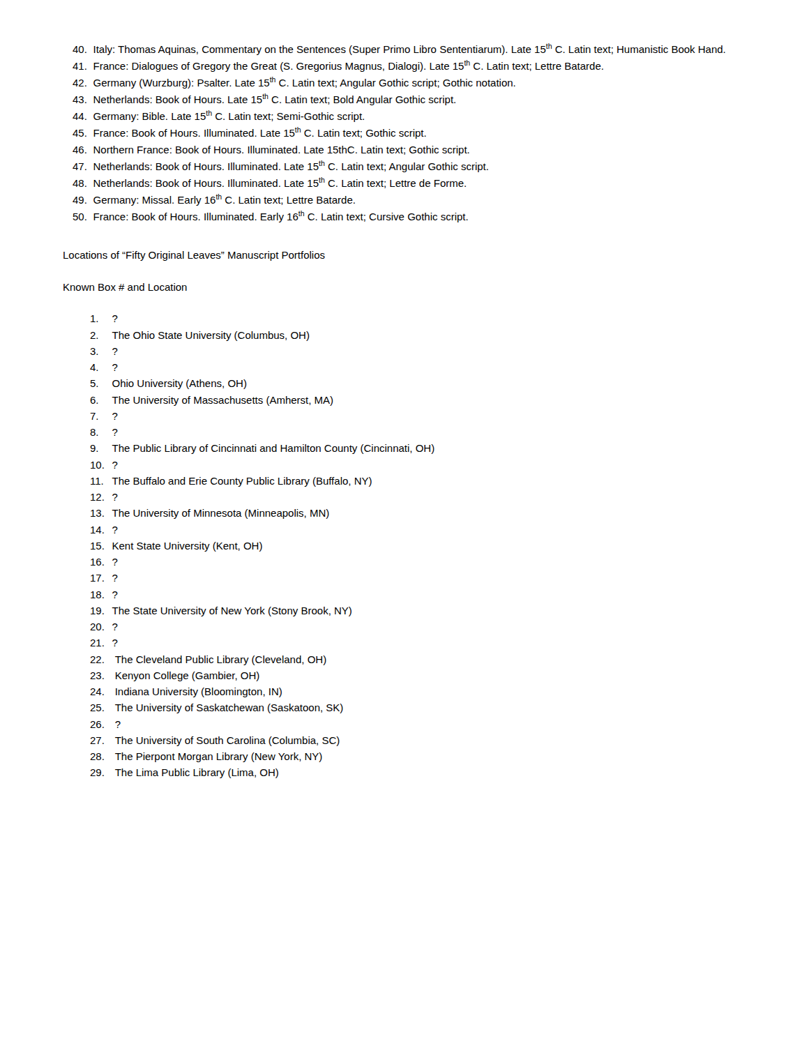Italy: Thomas Aquinas, Commentary on the Sentences (Super Primo Libro Sententiarum). Late 15th C. Latin text; Humanistic Book Hand.
France: Dialogues of Gregory the Great (S. Gregorius Magnus, Dialogi). Late 15th C. Latin text; Lettre Batarde.
Germany (Wurzburg): Psalter. Late 15th C. Latin text; Angular Gothic script; Gothic notation.
Netherlands: Book of Hours. Late 15th C. Latin text; Bold Angular Gothic script.
Germany: Bible. Late 15th C. Latin text; Semi-Gothic script.
France: Book of Hours. Illuminated. Late 15th C. Latin text; Gothic script.
Northern France: Book of Hours. Illuminated. Late 15thC. Latin text; Gothic script.
Netherlands: Book of Hours. Illuminated. Late 15th C. Latin text; Angular Gothic script.
Netherlands: Book of Hours. Illuminated. Late 15th C. Latin text; Lettre de Forme.
Germany: Missal. Early 16th C. Latin text; Lettre Batarde.
France: Book of Hours. Illuminated. Early 16th C. Latin text; Cursive Gothic script.
Locations of “Fifty Original Leaves” Manuscript Portfolios
Known Box # and Location
1.?
2. The Ohio State University (Columbus, OH)
3.?
4.?
5. Ohio University (Athens, OH)
6. The University of Massachusetts (Amherst, MA)
7.?
8.?
9. The Public Library of Cincinnati and Hamilton County (Cincinnati, OH)
10.?
11. The Buffalo and Erie County Public Library (Buffalo, NY)
12.?
13. The University of Minnesota (Minneapolis, MN)
14.?
15. Kent State University (Kent, OH)
16.?
17.?
18.?
19. The State University of New York (Stony Brook, NY)
20.?
21.?
22. The Cleveland Public Library (Cleveland, OH)
23. Kenyon College (Gambier, OH)
24. Indiana University (Bloomington, IN)
25. The University of Saskatchewan (Saskatoon, SK)
26. ?
27. The University of South Carolina (Columbia, SC)
28. The Pierpont Morgan Library (New York, NY)
29. The Lima Public Library (Lima, OH)